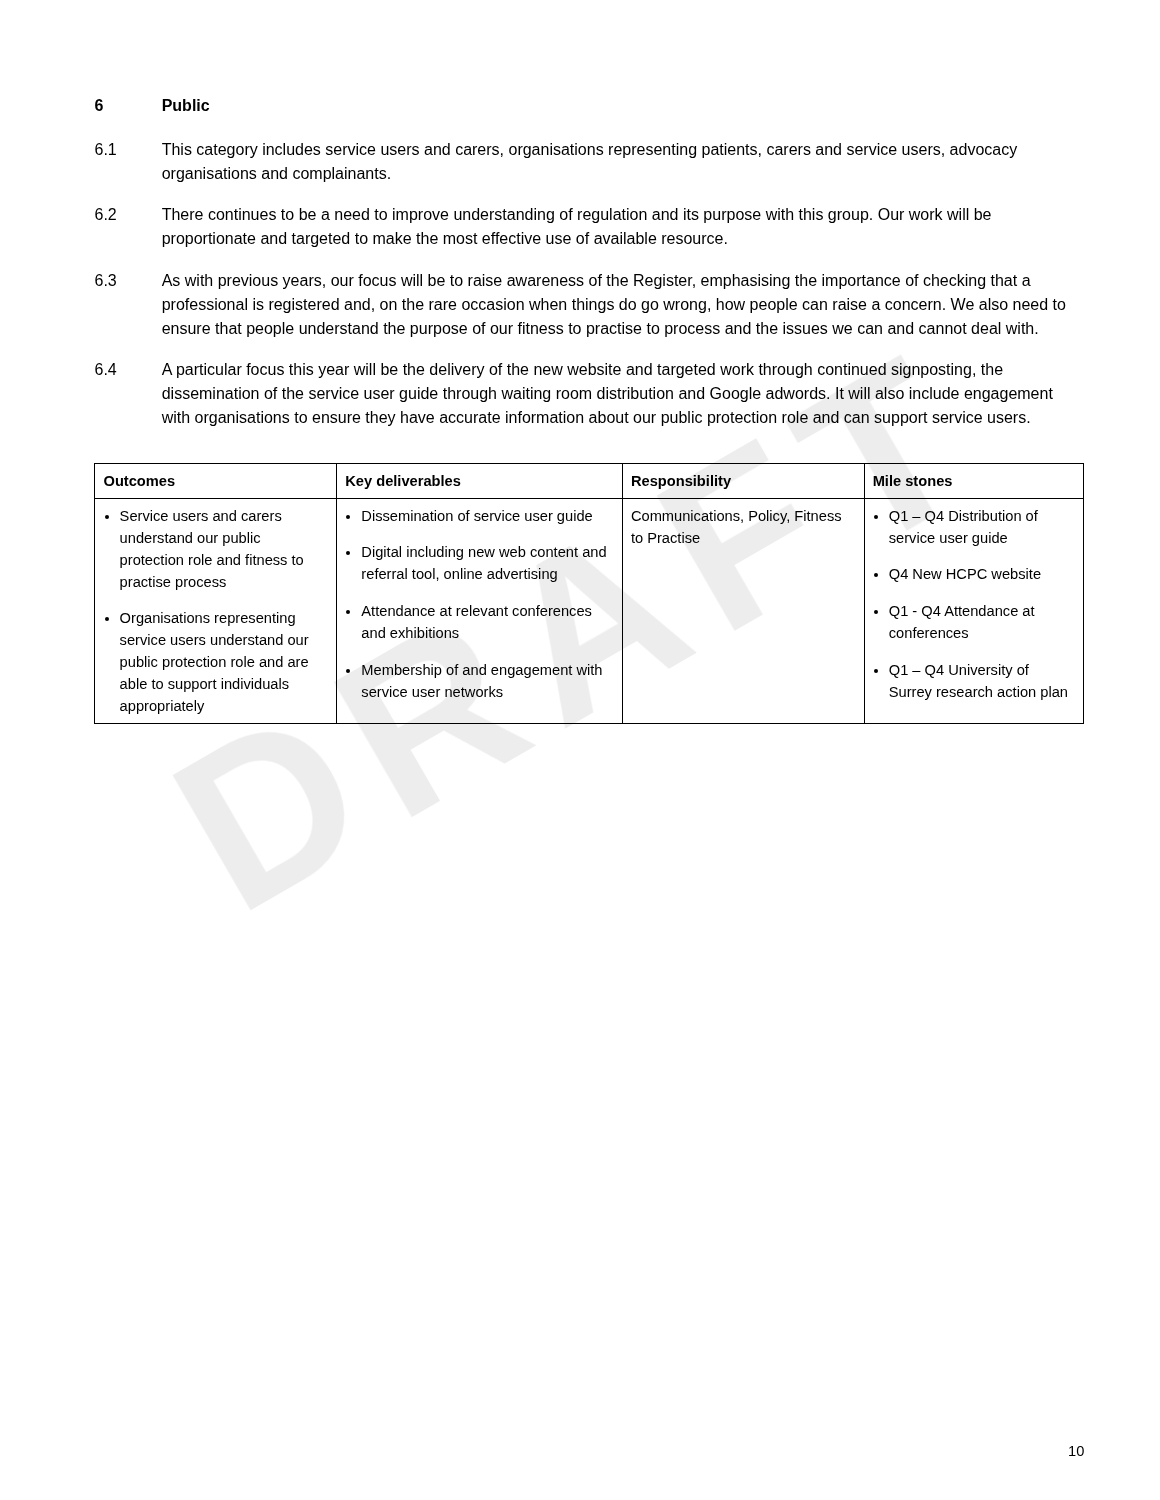6
Public
6.1
This category includes service users and carers, organisations representing patients, carers and service users, advocacy organisations and complainants.
6.2
There continues to be a need to improve understanding of regulation and its purpose with this group. Our work will be proportionate and targeted to make the most effective use of available resource.
6.3
As with previous years, our focus will be to raise awareness of the Register, emphasising the importance of checking that a professional is registered and, on the rare occasion when things do go wrong, how people can raise a concern. We also need to ensure that people understand the purpose of our fitness to practise to process and the issues we can and cannot deal with.
6.4
A particular focus this year will be the delivery of the new website and targeted work through continued signposting, the dissemination of the service user guide through waiting room distribution and Google adwords. It will also include engagement with organisations to ensure they have accurate information about our public protection role and can support service users.
| Outcomes | Key deliverables | Responsibility | Mile stones |
| --- | --- | --- | --- |
| Service users and carers understand our public protection role and fitness to practise process Organisations representing service users understand our public protection role and are able to support individuals appropriately | Dissemination of service user guide Digital including new web content and referral tool, online advertising Attendance at relevant conferences and exhibitions Membership of and engagement with service user networks | Communications, Policy, Fitness to Practise | Q1 – Q4 Distribution of service user guide Q4 New HCPC website Q1 - Q4 Attendance at conferences Q1 – Q4 University of Surrey research action plan |
10